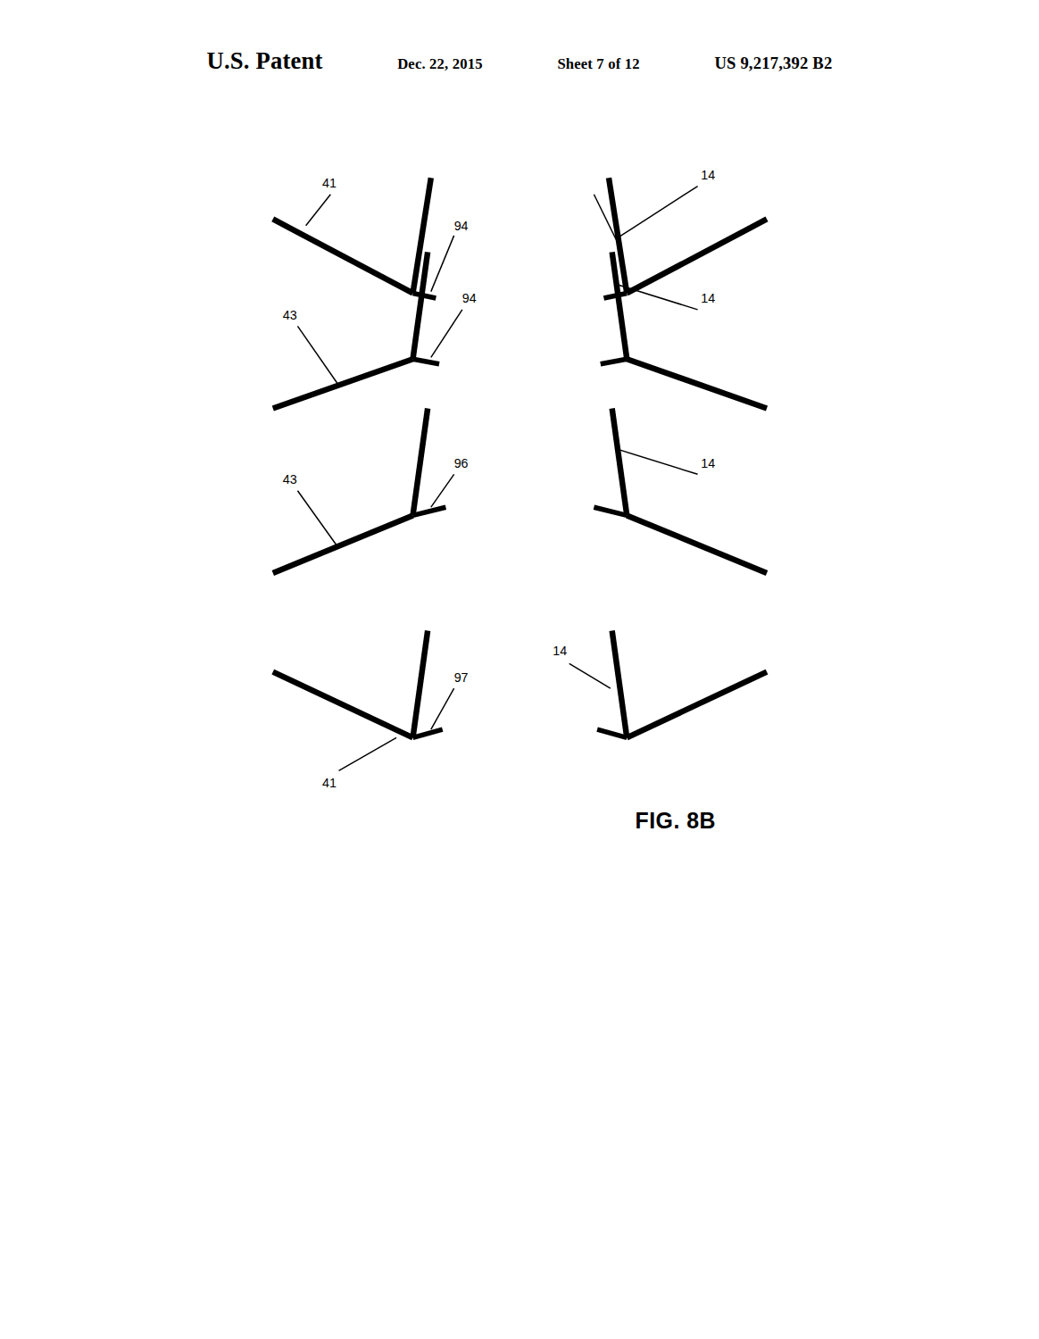U.S. Patent Dec. 22, 2015 Sheet 7 of 12 US 9,217,392 B2
41 94 14 43 94 14 43 96 14 97 41 14 FIG. 8B